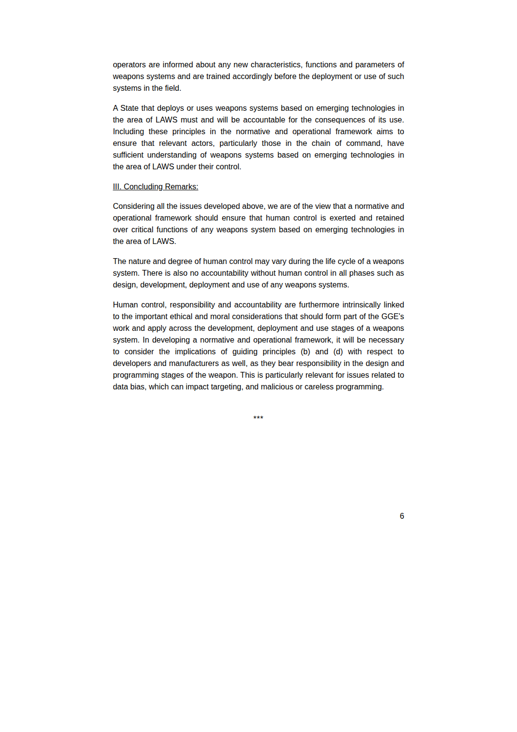operators are informed about any new characteristics, functions and parameters of weapons systems and are trained accordingly before the deployment or use of such systems in the field.
A State that deploys or uses weapons systems based on emerging technologies in the area of LAWS must and will be accountable for the consequences of its use. Including these principles in the normative and operational framework aims to ensure that relevant actors, particularly those in the chain of command, have sufficient understanding of weapons systems based on emerging technologies in the area of LAWS under their control.
III. Concluding Remarks:
Considering all the issues developed above, we are of the view that a normative and operational framework should ensure that human control is exerted and retained over critical functions of any weapons system based on emerging technologies in the area of LAWS.
The nature and degree of human control may vary during the life cycle of a weapons system. There is also no accountability without human control in all phases such as design, development, deployment and use of any weapons systems.
Human control, responsibility and accountability are furthermore intrinsically linked to the important ethical and moral considerations that should form part of the GGE's work and apply across the development, deployment and use stages of a weapons system. In developing a normative and operational framework, it will be necessary to consider the implications of guiding principles (b) and (d) with respect to developers and manufacturers as well, as they bear responsibility in the design and programming stages of the weapon. This is particularly relevant for issues related to data bias, which can impact targeting, and malicious or careless programming.
***
6